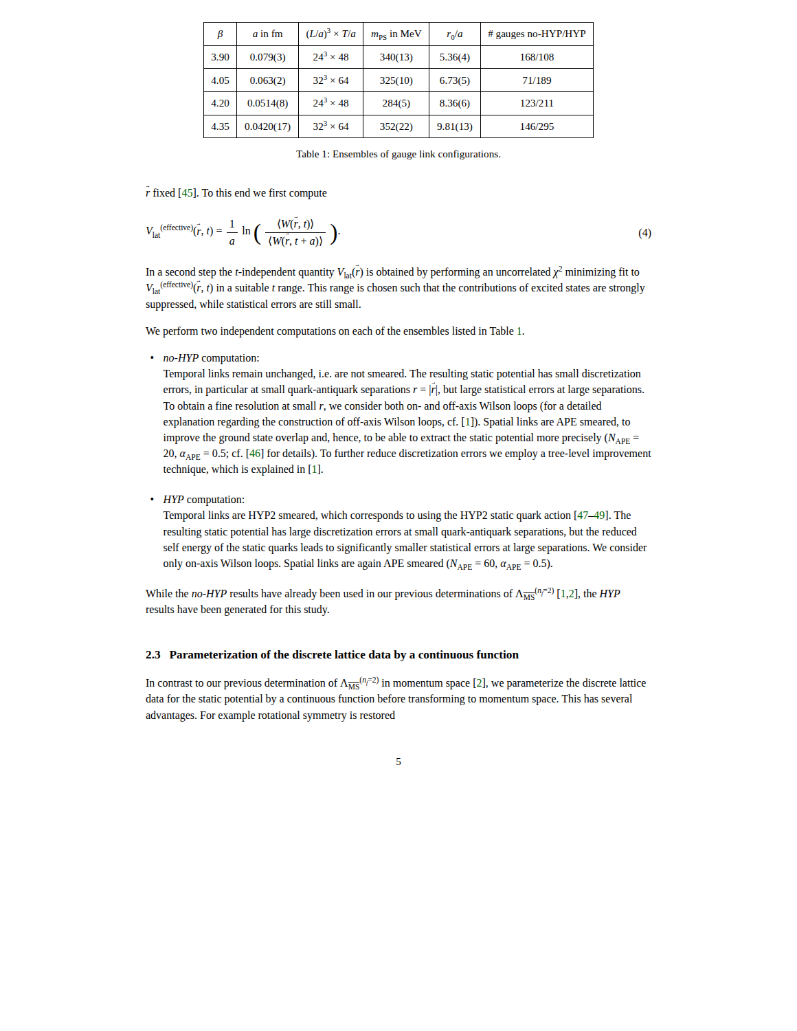| β | a in fm | ( L / a ) 3 × T / a | m PS in MeV | r 0 / a | # gauges no-HYP/HYP |
| --- | --- | --- | --- | --- | --- |
| 3.90 | 0.079(3) | 24 3 × 48 | 340(13) | 5.36(4) | 168/108 |
| 4.05 | 0.063(2) | 32 3 × 64 | 325(10) | 6.73(5) | 71/189 |
| 4.20 | 0.0514(8) | 24 3 × 48 | 284(5) | 8.36(6) | 123/211 |
| 4.35 | 0.0420(17) | 32 3 × 64 | 352(22) | 9.81(13) | 146/295 |
Table 1: Ensembles of gauge link configurations.
r fixed [45]. To this end we first compute
Vlat(effective)(r, t) = 1 a ln ( ⟨W(r, t)⟩ ⟨W(r, t + a)⟩ ).
(4)
In a second step the t-independent quantity Vlat(r) is obtained by performing an uncorrelated χ2 minimizing fit to Vlat(effective)(r, t) in a suitable t range. This range is chosen such that the contributions of excited states are strongly suppressed, while statistical errors are still small.
We perform two independent computations on each of the ensembles listed in Table 1.
no-HYP computation:
Temporal links remain unchanged, i.e. are not smeared. The resulting static potential has small discretization errors, in particular at small quark-antiquark separations r = |r|, but large statistical errors at large separations. To obtain a fine resolution at small r, we consider both on- and off-axis Wilson loops (for a detailed explanation regarding the construction of off-axis Wilson loops, cf. [1]). Spatial links are APE smeared, to improve the ground state overlap and, hence, to be able to extract the static potential more precisely (NAPE = 20, αAPE = 0.5; cf. [46] for details). To further reduce discretization errors we employ a tree-level improvement technique, which is explained in [1].
HYP computation:
Temporal links are HYP2 smeared, which corresponds to using the HYP2 static quark action [47–49]. The resulting static potential has large discretization errors at small quark-antiquark separations, but the reduced self energy of the static quarks leads to significantly smaller statistical errors at large separations. We consider only on-axis Wilson loops. Spatial links are again APE smeared (NAPE = 60, αAPE = 0.5).
While the no-HYP results have already been used in our previous determinations of ΛMS(nf=2) [1,2], the HYP results have been generated for this study.
2.3 Parameterization of the discrete lattice data by a continuous function
In contrast to our previous determination of ΛMS(nf=2) in momentum space [2], we parameterize the discrete lattice data for the static potential by a continuous function before transforming to momentum space. This has several advantages. For example rotational symmetry is restored
5